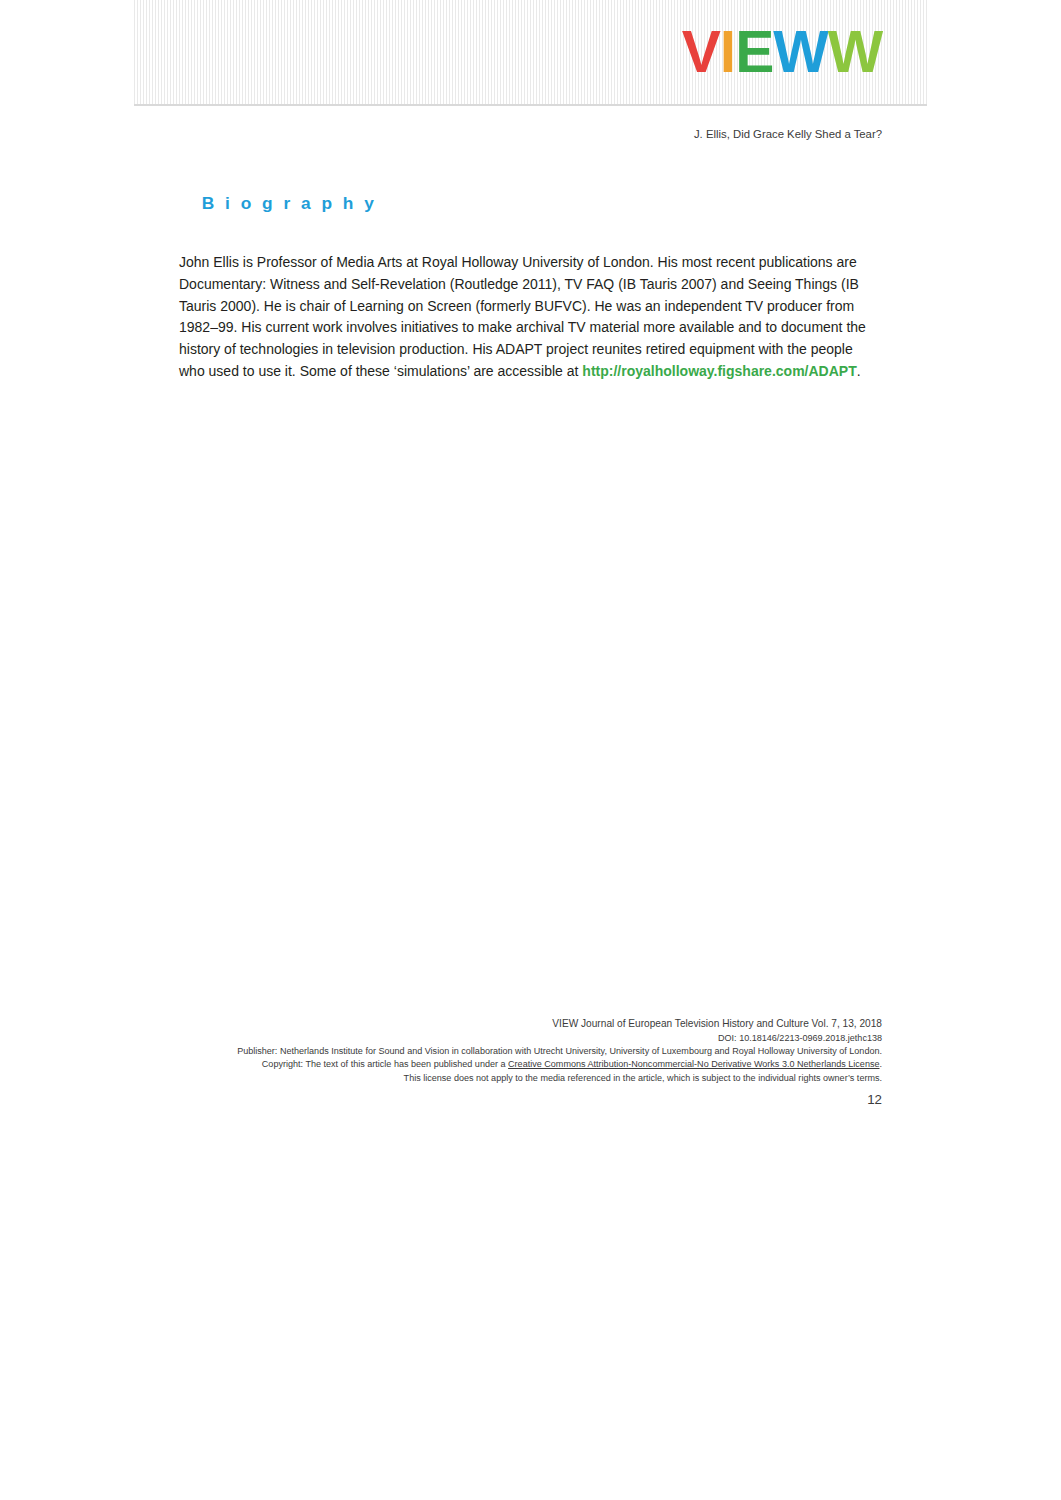VIEWW
J. Ellis, Did Grace Kelly Shed a Tear?
B i o g r a p h y
John Ellis is Professor of Media Arts at Royal Holloway University of London. His most recent publications are Documentary: Witness and Self-Revelation (Routledge 2011), TV FAQ (IB Tauris 2007) and Seeing Things (IB Tauris 2000). He is chair of Learning on Screen (formerly BUFVC). He was an independent TV producer from 1982–99. His current work involves initiatives to make archival TV material more available and to document the history of technologies in television production. His ADAPT project reunites retired equipment with the people who used to use it. Some of these ‘simulations’ are accessible at http://royalholloway.figshare.com/ADAPT.
VIEW Journal of European Television History and Culture Vol. 7, 13, 2018
DOI: 10.18146/2213-0969.2018.jethc138
Publisher: Netherlands Institute for Sound and Vision in collaboration with Utrecht University, University of Luxembourg and Royal Holloway University of London.
Copyright: The text of this article has been published under a Creative Commons Attribution-Noncommercial-No Derivative Works 3.0 Netherlands License.
This license does not apply to the media referenced in the article, which is subject to the individual rights owner’s terms.
12